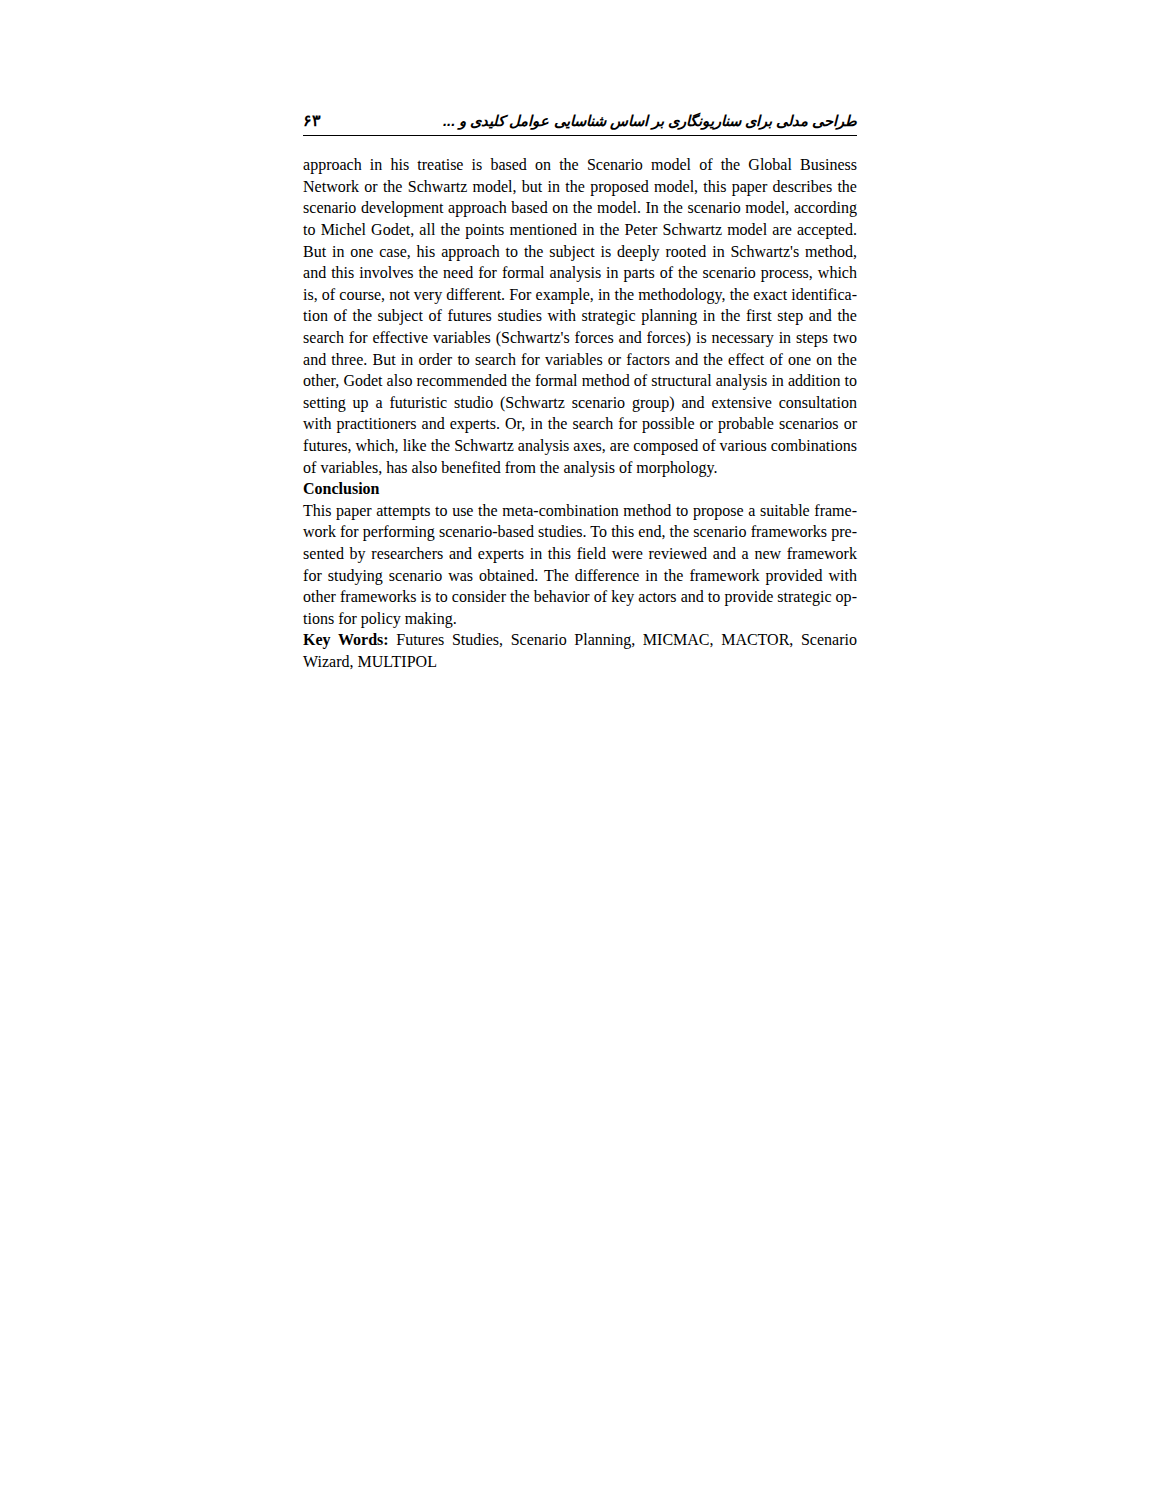۶۳
طراحی مدلی برای سناریونگاری بر اساس شناسایی عوامل کلیدی و ...
approach in his treatise is based on the Scenario model of the Global Business Network or the Schwartz model, but in the proposed model, this paper describes the scenario development approach based on the model. In the scenario model, according to Michel Godet, all the points mentioned in the Peter Schwartz model are accepted. But in one case, his approach to the subject is deeply rooted in Schwartz's method, and this involves the need for formal analysis in parts of the scenario process, which is, of course, not very different. For example, in the methodology, the exact identification of the subject of futures studies with strategic planning in the first step and the search for effective variables (Schwartz's forces and forces) is necessary in steps two and three. But in order to search for variables or factors and the effect of one on the other, Godet also recommended the formal method of structural analysis in addition to setting up a futuristic studio (Schwartz scenario group) and extensive consultation with practitioners and experts. Or, in the search for possible or probable scenarios or futures, which, like the Schwartz analysis axes, are composed of various combinations of variables, has also benefited from the analysis of morphology.
Conclusion
This paper attempts to use the meta-combination method to propose a suitable framework for performing scenario-based studies. To this end, the scenario frameworks presented by researchers and experts in this field were reviewed and a new framework for studying scenario was obtained. The difference in the framework provided with other frameworks is to consider the behavior of key actors and to provide strategic options for policy making.
Key Words: Futures Studies, Scenario Planning, MICMAC, MACTOR, Scenario Wizard, MULTIPOL